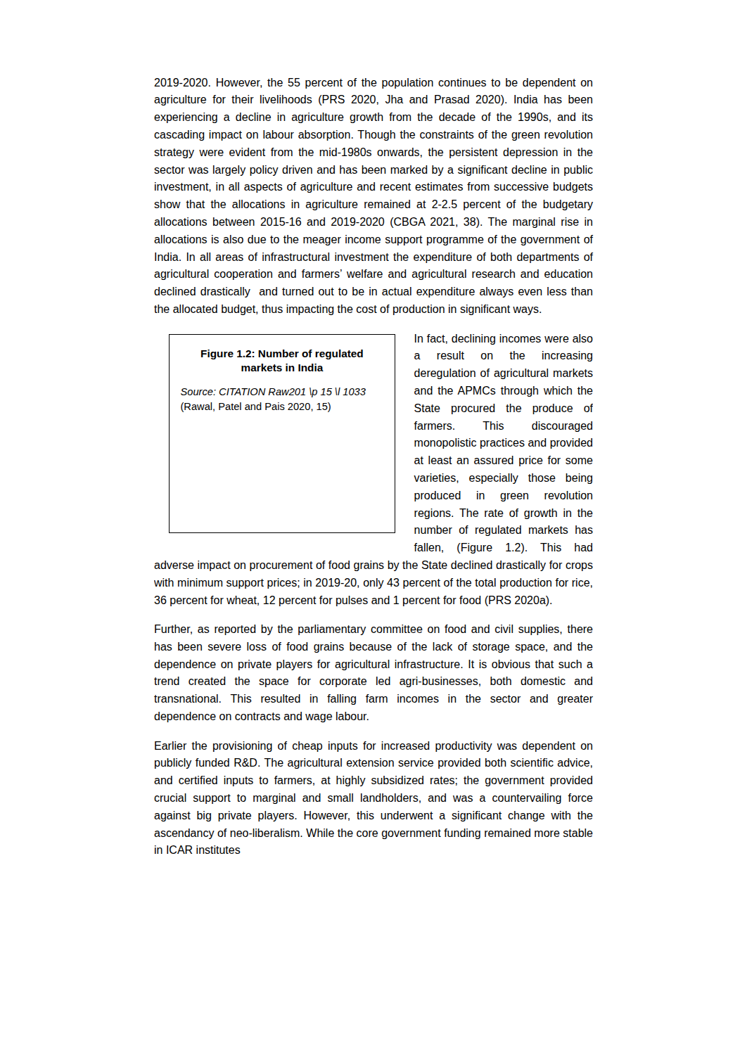2019-2020. However, the 55 percent of the population continues to be dependent on agriculture for their livelihoods (PRS 2020, Jha and Prasad 2020). India has been experiencing a decline in agriculture growth from the decade of the 1990s, and its cascading impact on labour absorption. Though the constraints of the green revolution strategy were evident from the mid-1980s onwards, the persistent depression in the sector was largely policy driven and has been marked by a significant decline in public investment, in all aspects of agriculture and recent estimates from successive budgets show that the allocations in agriculture remained at 2-2.5 percent of the budgetary allocations between 2015-16 and 2019-2020 (CBGA 2021, 38). The marginal rise in allocations is also due to the meager income support programme of the government of India. In all areas of infrastructural investment the expenditure of both departments of agricultural cooperation and farmers’ welfare and agricultural research and education declined drastically and turned out to be in actual expenditure always even less than the allocated budget, thus impacting the cost of production in significant ways.
Figure 1.2: Number of regulated markets in India
Source: CITATION Raw201 \p 15 \l 1033 (Rawal, Patel and Pais 2020, 15)
In fact, declining incomes were also a result on the increasing deregulation of agricultural markets and the APMCs through which the State procured the produce of farmers. This discouraged monopolistic practices and provided at least an assured price for some varieties, especially those being produced in green revolution regions. The rate of growth in the number of regulated markets has fallen, (Figure 1.2). This had adverse impact on procurement of food grains by the State declined drastically for crops with minimum support prices; in 2019-20, only 43 percent of the total production for rice, 36 percent for wheat, 12 percent for pulses and 1 percent for food (PRS 2020a).
Further, as reported by the parliamentary committee on food and civil supplies, there has been severe loss of food grains because of the lack of storage space, and the dependence on private players for agricultural infrastructure. It is obvious that such a trend created the space for corporate led agri-businesses, both domestic and transnational. This resulted in falling farm incomes in the sector and greater dependence on contracts and wage labour.
Earlier the provisioning of cheap inputs for increased productivity was dependent on publicly funded R&D. The agricultural extension service provided both scientific advice, and certified inputs to farmers, at highly subsidized rates; the government provided crucial support to marginal and small landholders, and was a countervailing force against big private players. However, this underwent a significant change with the ascendancy of neo-liberalism. While the core government funding remained more stable in ICAR institutes